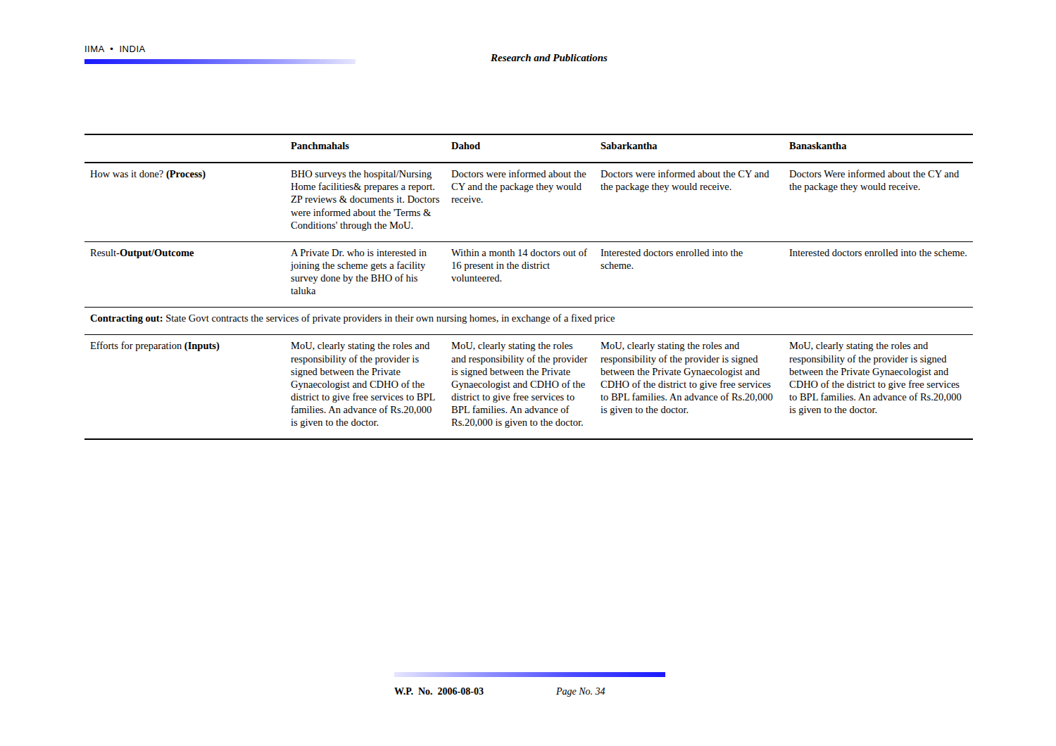IIMA • INDIA
Research and Publications
| | Panchmahals | Dahod | Sabarkantha | Banaskantha |
| How was it done? (Process) | BHO surveys the hospital/Nursing Home facilities& prepares a report. ZP reviews & documents it. Doctors were informed about the 'Terms & Conditions' through the MoU. | Doctors were informed about the CY and the package they would receive. | Doctors were informed about the CY and the package they would receive. | Doctors Were informed about the CY and the package they would receive. |
| Result- Output/Outcome | A Private Dr. who is interested in joining the scheme gets a facility survey done by the BHO of his taluka | Within a month 14 doctors out of 16 present in the district volunteered. | Interested doctors enrolled into the scheme. | Interested doctors enrolled into the scheme. |
| Contracting out: State Govt contracts the services of private providers in their own nursing homes, in exchange of a fixed price | |
| Efforts for preparation (Inputs) | MoU, clearly stating the roles and responsibility of the provider is signed between the Private Gynaecologist and CDHO of the district to give free services to BPL families. An advance of Rs.20,000 is given to the doctor. | MoU, clearly stating the roles and responsibility of the provider is signed between the Private Gynaecologist and CDHO of the district to give free services to BPL families. An advance of Rs.20,000 is given to the doctor. | MoU, clearly stating the roles and responsibility of the provider is signed between the Private Gynaecologist and CDHO of the district to give free services to BPL families. An advance of Rs.20,000 is given to the doctor. | MoU, clearly stating the roles and responsibility of the provider is signed between the Private Gynaecologist and CDHO of the district to give free services to BPL families. An advance of Rs.20,000 is given to the doctor. |
W.P. No. 2006-08-03
Page No. 34